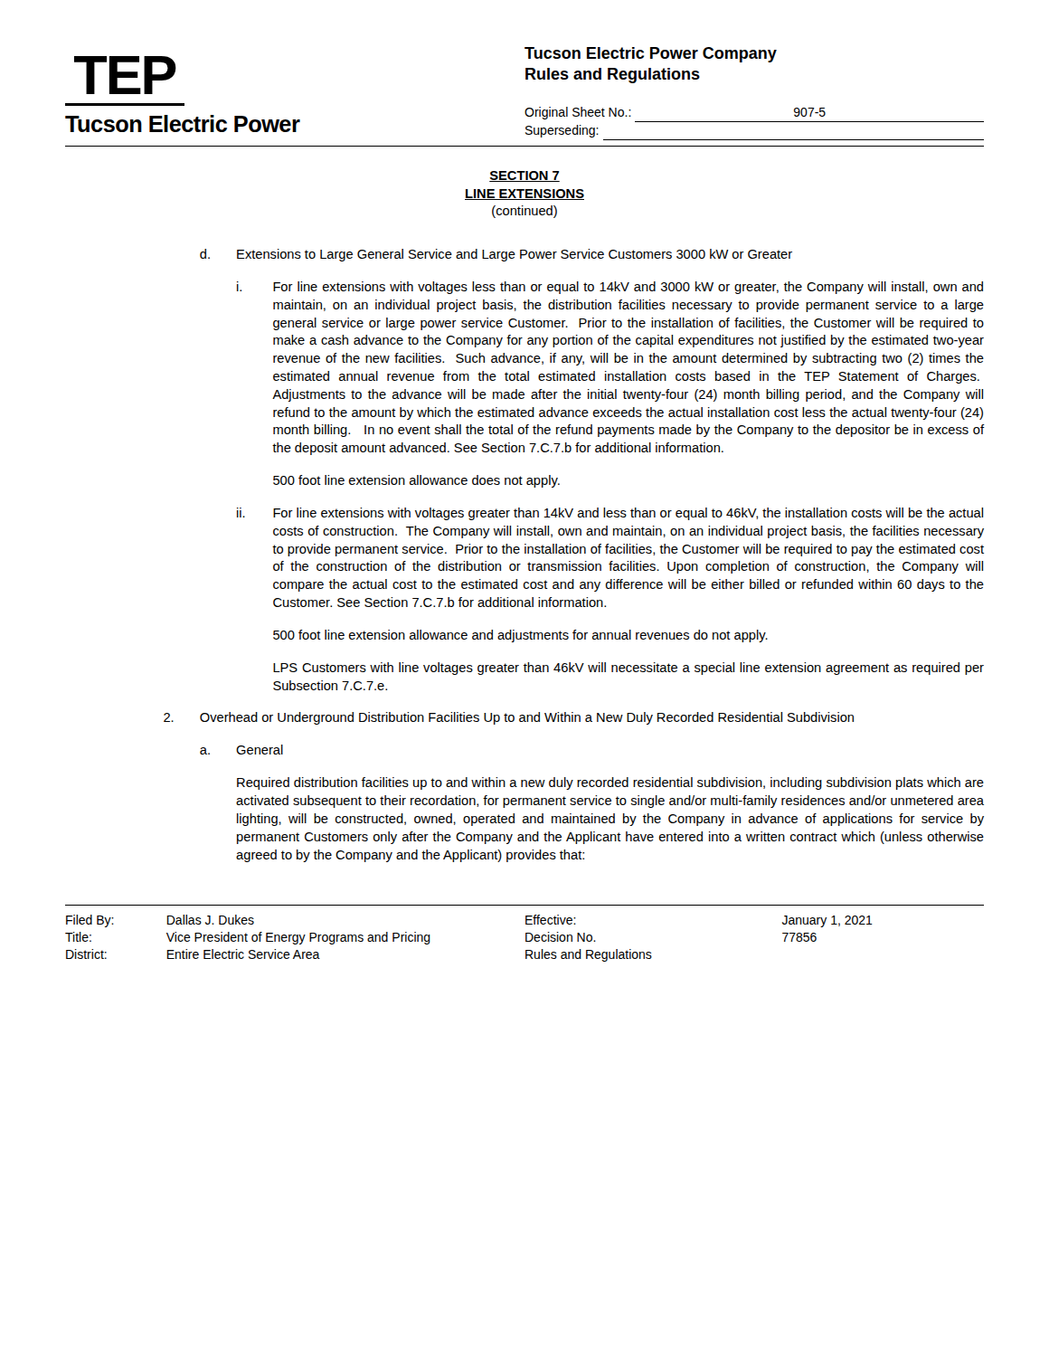TEP
Tucson Electric Power
Tucson Electric Power Company
Rules and Regulations
Original Sheet No.: 907-5
Superseding:
SECTION 7
LINE EXTENSIONS
(continued)
d.
Extensions to Large General Service and Large Power Service Customers 3000 kW or Greater
i.
For line extensions with voltages less than or equal to 14kV and 3000 kW or greater, the Company will install, own and maintain, on an individual project basis, the distribution facilities necessary to provide permanent service to a large general service or large power service Customer. Prior to the installation of facilities, the Customer will be required to make a cash advance to the Company for any portion of the capital expenditures not justified by the estimated two-year revenue of the new facilities. Such advance, if any, will be in the amount determined by subtracting two (2) times the estimated annual revenue from the total estimated installation costs based in the TEP Statement of Charges. Adjustments to the advance will be made after the initial twenty-four (24) month billing period, and the Company will refund to the amount by which the estimated advance exceeds the actual installation cost less the actual twenty-four (24) month billing. In no event shall the total of the refund payments made by the Company to the depositor be in excess of the deposit amount advanced. See Section 7.C.7.b for additional information.
500 foot line extension allowance does not apply.
ii.
For line extensions with voltages greater than 14kV and less than or equal to 46kV, the installation costs will be the actual costs of construction. The Company will install, own and maintain, on an individual project basis, the facilities necessary to provide permanent service. Prior to the installation of facilities, the Customer will be required to pay the estimated cost of the construction of the distribution or transmission facilities. Upon completion of construction, the Company will compare the actual cost to the estimated cost and any difference will be either billed or refunded within 60 days to the Customer. See Section 7.C.7.b for additional information.
500 foot line extension allowance and adjustments for annual revenues do not apply.
LPS Customers with line voltages greater than 46kV will necessitate a special line extension agreement as required per Subsection 7.C.7.e.
2.
Overhead or Underground Distribution Facilities Up to and Within a New Duly Recorded Residential Subdivision
a.
General
Required distribution facilities up to and within a new duly recorded residential subdivision, including subdivision plats which are activated subsequent to their recordation, for permanent service to single and/or multi-family residences and/or unmetered area lighting, will be constructed, owned, operated and maintained by the Company in advance of applications for service by permanent Customers only after the Company and the Applicant have entered into a written contract which (unless otherwise agreed to by the Company and the Applicant) provides that:
| Filed By: | Dallas J. Dukes | Effective: | January 1, 2021 |
| Title: | Vice President of Energy Programs and Pricing | Decision No. | 77856 |
| District: | Entire Electric Service Area | Rules and Regulations | |